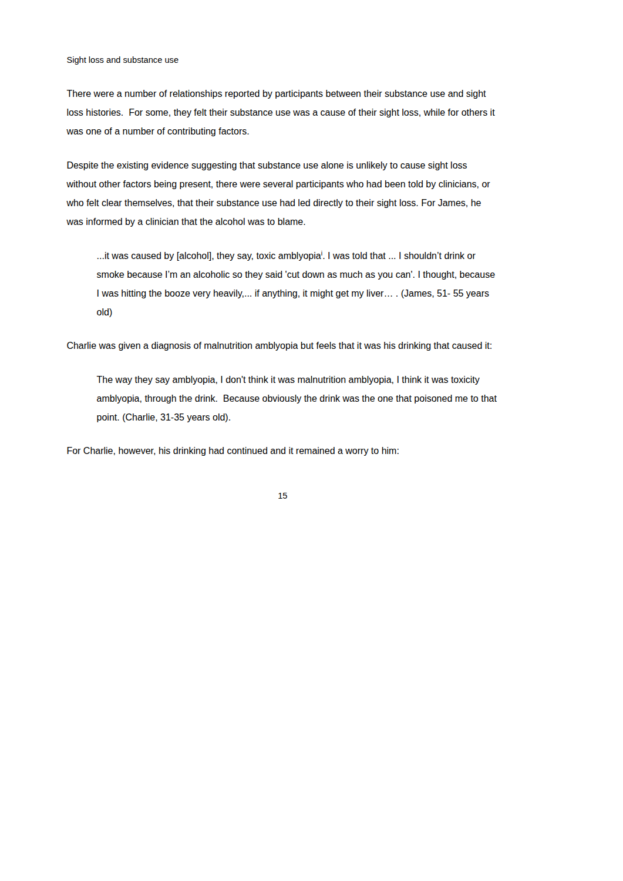Sight loss and substance use
There were a number of relationships reported by participants between their substance use and sight loss histories. For some, they felt their substance use was a cause of their sight loss, while for others it was one of a number of contributing factors.
Despite the existing evidence suggesting that substance use alone is unlikely to cause sight loss without other factors being present, there were several participants who had been told by clinicians, or who felt clear themselves, that their substance use had led directly to their sight loss. For James, he was informed by a clinician that the alcohol was to blame.
...it was caused by [alcohol], they say, toxic amblyopiai. I was told that ... I shouldn’t drink or smoke because I’m an alcoholic so they said 'cut down as much as you can'. I thought, because I was hitting the booze very heavily,... if anything, it might get my liver… . (James, 51- 55 years old)
Charlie was given a diagnosis of malnutrition amblyopia but feels that it was his drinking that caused it:
The way they say amblyopia, I don't think it was malnutrition amblyopia, I think it was toxicity amblyopia, through the drink. Because obviously the drink was the one that poisoned me to that point. (Charlie, 31-35 years old).
For Charlie, however, his drinking had continued and it remained a worry to him:
15